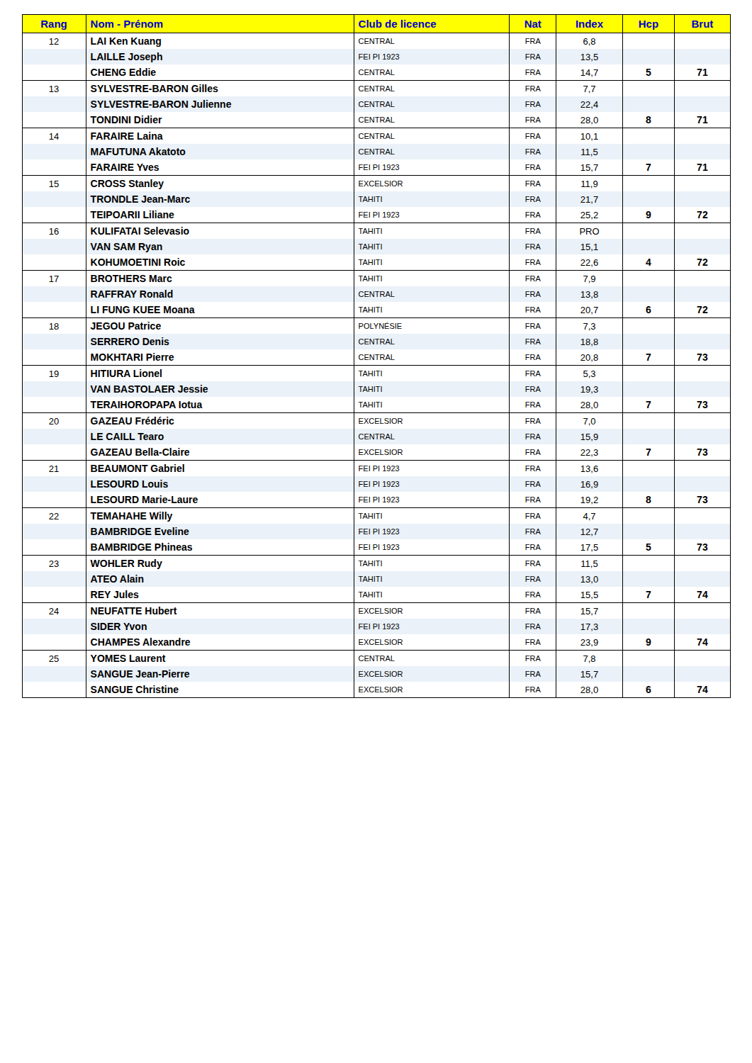| Rang | Nom - Prénom | Club de licence | Nat | Index | Hcp | Brut |
| --- | --- | --- | --- | --- | --- | --- |
| 12 | LAI Ken Kuang | CENTRAL | FRA | 6,8 | | |
| | LAILLE Joseph | FEI PI 1923 | FRA | 13,5 | | |
| | CHENG Eddie | CENTRAL | FRA | 14,7 | 5 | 71 |
| 13 | SYLVESTRE-BARON Gilles | CENTRAL | FRA | 7,7 | | |
| | SYLVESTRE-BARON Julienne | CENTRAL | FRA | 22,4 | | |
| | TONDINI Didier | CENTRAL | FRA | 28,0 | 8 | 71 |
| 14 | FARAIRE Laina | CENTRAL | FRA | 10,1 | | |
| | MAFUTUNA Akatoto | CENTRAL | FRA | 11,5 | | |
| | FARAIRE Yves | FEI PI 1923 | FRA | 15,7 | 7 | 71 |
| 15 | CROSS Stanley | EXCELSIOR | FRA | 11,9 | | |
| | TRONDLE Jean-Marc | TAHITI | FRA | 21,7 | | |
| | TEIPOARII Liliane | FEI PI 1923 | FRA | 25,2 | 9 | 72 |
| 16 | KULIFATAI Selevasio | TAHITI | FRA | PRO | | |
| | VAN SAM Ryan | TAHITI | FRA | 15,1 | | |
| | KOHUMOETINI Roic | TAHITI | FRA | 22,6 | 4 | 72 |
| 17 | BROTHERS Marc | TAHITI | FRA | 7,9 | | |
| | RAFFRAY Ronald | CENTRAL | FRA | 13,8 | | |
| | LI FUNG KUEE Moana | TAHITI | FRA | 20,7 | 6 | 72 |
| 18 | JEGOU Patrice | POLYNÉSIE | FRA | 7,3 | | |
| | SERRERO Denis | CENTRAL | FRA | 18,8 | | |
| | MOKHTARI Pierre | CENTRAL | FRA | 20,8 | 7 | 73 |
| 19 | HITIURA Lionel | TAHITI | FRA | 5,3 | | |
| | VAN BASTOLAER Jessie | TAHITI | FRA | 19,3 | | |
| | TERAIHOROPAPA Iotua | TAHITI | FRA | 28,0 | 7 | 73 |
| 20 | GAZEAU Frédéric | EXCELSIOR | FRA | 7,0 | | |
| | LE CAILL Tearo | CENTRAL | FRA | 15,9 | | |
| | GAZEAU Bella-Claire | EXCELSIOR | FRA | 22,3 | 7 | 73 |
| 21 | BEAUMONT Gabriel | FEI PI 1923 | FRA | 13,6 | | |
| | LESOURD Louis | FEI PI 1923 | FRA | 16,9 | | |
| | LESOURD Marie-Laure | FEI PI 1923 | FRA | 19,2 | 8 | 73 |
| 22 | TEMAHAHE Willy | TAHITI | FRA | 4,7 | | |
| | BAMBRIDGE Eveline | FEI PI 1923 | FRA | 12,7 | | |
| | BAMBRIDGE Phineas | FEI PI 1923 | FRA | 17,5 | 5 | 73 |
| 23 | WOHLER Rudy | TAHITI | FRA | 11,5 | | |
| | ATEO Alain | TAHITI | FRA | 13,0 | | |
| | REY Jules | TAHITI | FRA | 15,5 | 7 | 74 |
| 24 | NEUFATTE Hubert | EXCELSIOR | FRA | 15,7 | | |
| | SIDER Yvon | FEI PI 1923 | FRA | 17,3 | | |
| | CHAMPES Alexandre | EXCELSIOR | FRA | 23,9 | 9 | 74 |
| 25 | YOMES Laurent | CENTRAL | FRA | 7,8 | | |
| | SANGUE Jean-Pierre | EXCELSIOR | FRA | 15,7 | | |
| | SANGUE Christine | EXCELSIOR | FRA | 28,0 | 6 | 74 |